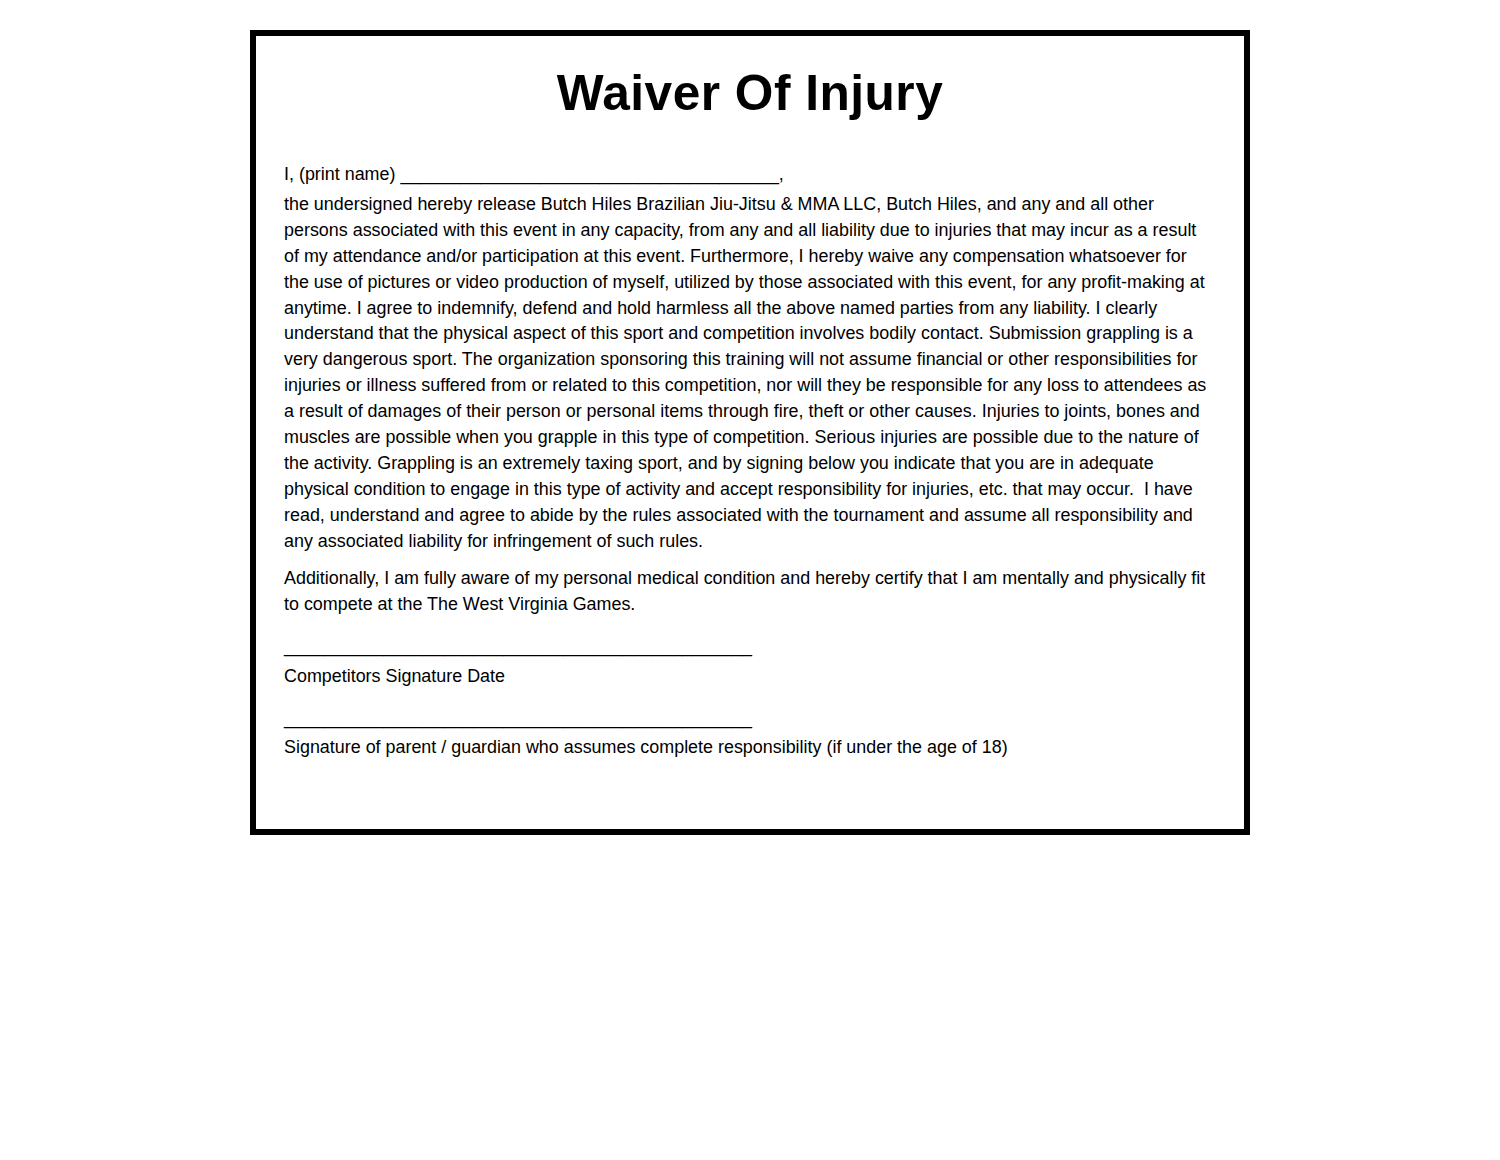Waiver Of Injury
I, (print name) ______________________________________,
the undersigned hereby release Butch Hiles Brazilian Jiu-Jitsu & MMA LLC, Butch Hiles, and any and all other persons associated with this event in any capacity, from any and all liability due to injuries that may incur as a result of my attendance and/or participation at this event. Furthermore, I hereby waive any compensation whatsoever for the use of pictures or video production of myself, utilized by those associated with this event, for any profit-making at anytime. I agree to indemnify, defend and hold harmless all the above named parties from any liability. I clearly understand that the physical aspect of this sport and competition involves bodily contact. Submission grappling is a very dangerous sport. The organization sponsoring this training will not assume financial or other responsibilities for injuries or illness suffered from or related to this competition, nor will they be responsible for any loss to attendees as a result of damages of their person or personal items through fire, theft or other causes. Injuries to joints, bones and muscles are possible when you grapple in this type of competition. Serious injuries are possible due to the nature of the activity. Grappling is an extremely taxing sport, and by signing below you indicate that you are in adequate physical condition to engage in this type of activity and accept responsibility for injuries, etc. that may occur. I have read, understand and agree to abide by the rules associated with the tournament and assume all responsibility and any associated liability for infringement of such rules.
Additionally, I am fully aware of my personal medical condition and hereby certify that I am mentally and physically fit to compete at the The West Virginia Games.
_______________________________________________
Competitors Signature Date
_______________________________________________
Signature of parent / guardian who assumes complete responsibility (if under the age of 18)